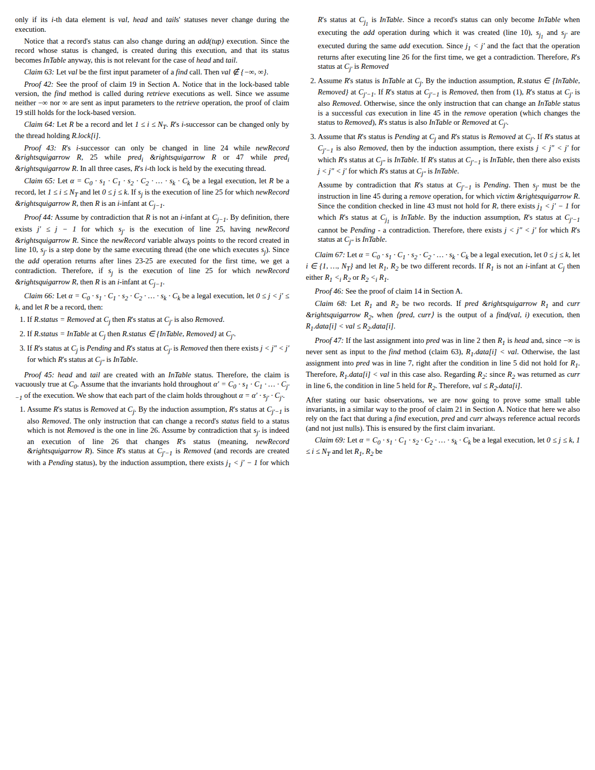only if its i-th data element is val, head and tails' statuses never change during the execution.
Notice that a record's status can also change during an add(tup) execution. Since the record whose status is changed, is created during this execution, and that its status becomes InTable anyway, this is not relevant for the case of head and tail.
Claim 63: Let val be the first input parameter of a find call. Then val ∉ {−∞, ∞}.
Proof 42: See the proof of claim 19 in Section A. Notice that in the lock-based table version, the find method is called during retrieve executions as well. Since we assume neither −∞ nor ∞ are sent as input parameters to the retrieve operation, the proof of claim 19 still holds for the lock-based version.
Claim 64: Let R be a record and let 1 ≤ i ≤ NT. R's i-successor can be changed only by the thread holding R.lock[i].
Proof 43: R's i-successor can only be changed in line 24 while newRecord &rightsquigarrow R, 25 while predi &rightsquigarrow R or 47 while predi &rightsquigarrow R. In all three cases, R's i-th lock is held by the executing thread.
Claim 65: Let α = C0 · s1 · C1 · s2 · C2 · … · sk · Ck be a legal execution, let R be a record, let 1 ≤ i ≤ NT and let 0 ≤ j ≤ k. If sj is the execution of line 25 for which newRecord &rightsquigarrow R, then R is an i-infant at Cj−1.
Proof 44: Assume by contradiction that R is not an i-infant at Cj−1. By definition, there exists j′ ≤ j − 1 for which sj′ is the execution of line 25, having newRecord &rightsquigarrow R. Since the newRecord variable always points to the record created in line 10, sj′ is a step done by the same executing thread (the one which executes sj). Since the add operation returns after lines 23-25 are executed for the first time, we get a contradiction. Therefore, if sj is the execution of line 25 for which newRecord &rightsquigarrow R, then R is an i-infant at Cj−1.
Claim 66: Let α = C0 · s1 · C1 · s2 · C2 · … · sk · Ck be a legal execution, let 0 ≤ j < j′ ≤ k, and let R be a record, then:
If R.status = Removed at Cj then R's status at Cj′ is also Removed.
If R.status = InTable at Cj then R.status ∈ {InTable, Removed} at Cj′.
If R's status at Cj is Pending and R's status at Cj′ is Removed then there exists j < j″ < j′ for which R's status at Cj″ is InTable.
Proof 45: head and tail are created with an InTable status. Therefore, the claim is vacuously true at C0. Assume that the invariants hold throughout α′ = C0 · s1 · C1 · … · Cj′−1 of the execution. We show that each part of the claim holds throughout α = α′ · sj′ · Cj′.
Assume R's status is Removed at Cj. By the induction assumption, R's status at Cj′−1 is also Removed. The only instruction that can change a record's status field to a status which is not Removed is the one in line 26. Assume by contradiction that sj′ is indeed an execution of line 26 that changes R's status (meaning, newRecord &rightsquigarrow R). Since R's status at Cj′−1 is Removed (and records are created with a Pending status), by the induction assumption, there exists j1 < j′ − 1 for which R's status at Cj1 is InTable. Since a record's status can only become InTable when executing the add operation during which it was created (line 10), sj1 and sj′ are executed during the same add execution. Since j1 < j′ and the fact that the operation returns after executing line 26 for the first time, we get a contradiction. Therefore, R's status at Cj′ is Removed
Assume R's status is InTable at Cj. By the induction assumption, R.status ∈ {InTable, Removed} at Cj′−1. If R's status at Cj′−1 is Removed, then from (1), R's status at Cj′ is also Removed. Otherwise, since the only instruction that can change an InTable status is a successful cas execution in line 45 in the remove operation (which changes the status to Removed), R's status is also InTable or Removed at Cj′.
Assume that R's status is Pending at Cj and R's status is Removed at Cj′. If R's status at Cj′−1 is also Removed, then by the induction assumption, there exists j < j″ < j′ for which R's status at Cj″ is InTable. If R's status at Cj′−1 is InTable, then there also exists j < j″ < j′ for which R's status at Cj″ is InTable.
Assume by contradiction that R's status at Cj′−1 is Pending. Then sj′ must be the instruction in line 45 during a remove operation, for which victim &rightsquigarrow R. Since the condition checked in line 43 must not hold for R, there exists j1 < j′ − 1 for which R's status at Cj1 is InTable. By the induction assumption, R's status at Cj′−1 cannot be Pending - a contradiction. Therefore, there exists j < j″ < j′ for which R's status at Cj″ is InTable.
Claim 67: Let α = C0 · s1 · C1 · s2 · C2 · … · sk · Ck be a legal execution, let 0 ≤ j ≤ k, let i ∈ {1, …, NT} and let R1, R2 be two different records. If R1 is not an i-infant at Cj then either R1 <i R2 or R2 <i R1.
Proof 46: See the proof of claim 14 in Section A.
Claim 68: Let R1 and R2 be two records. If pred &rightsquigarrow R1 and curr &rightsquigarrow R2, when ⟨pred, curr⟩ is the output of a find(val, i) execution, then R1.data[i] < val ≤ R2.data[i].
Proof 47: If the last assignment into pred was in line 2 then R1 is head and, since −∞ is never sent as input to the find method (claim 63), R1.data[i] < val. Otherwise, the last assignment into pred was in line 7, right after the condition in line 5 did not hold for R1. Therefore, R1.data[i] < val in this case also. Regarding R2: since R2 was returned as curr in line 6, the condition in line 5 held for R2. Therefore, val ≤ R2.data[i].
After stating our basic observations, we are now going to prove some small table invariants, in a similar way to the proof of claim 21 in Section A. Notice that here we also rely on the fact that during a find execution, pred and curr always reference actual records (and not just nulls). This is ensured by the first claim invariant.
Claim 69: Let α = C0 · s1 · C1 · s2 · C2 · … · sk · Ck be a legal execution, let 0 ≤ j ≤ k, 1 ≤ i ≤ NT and let R1, R2 be